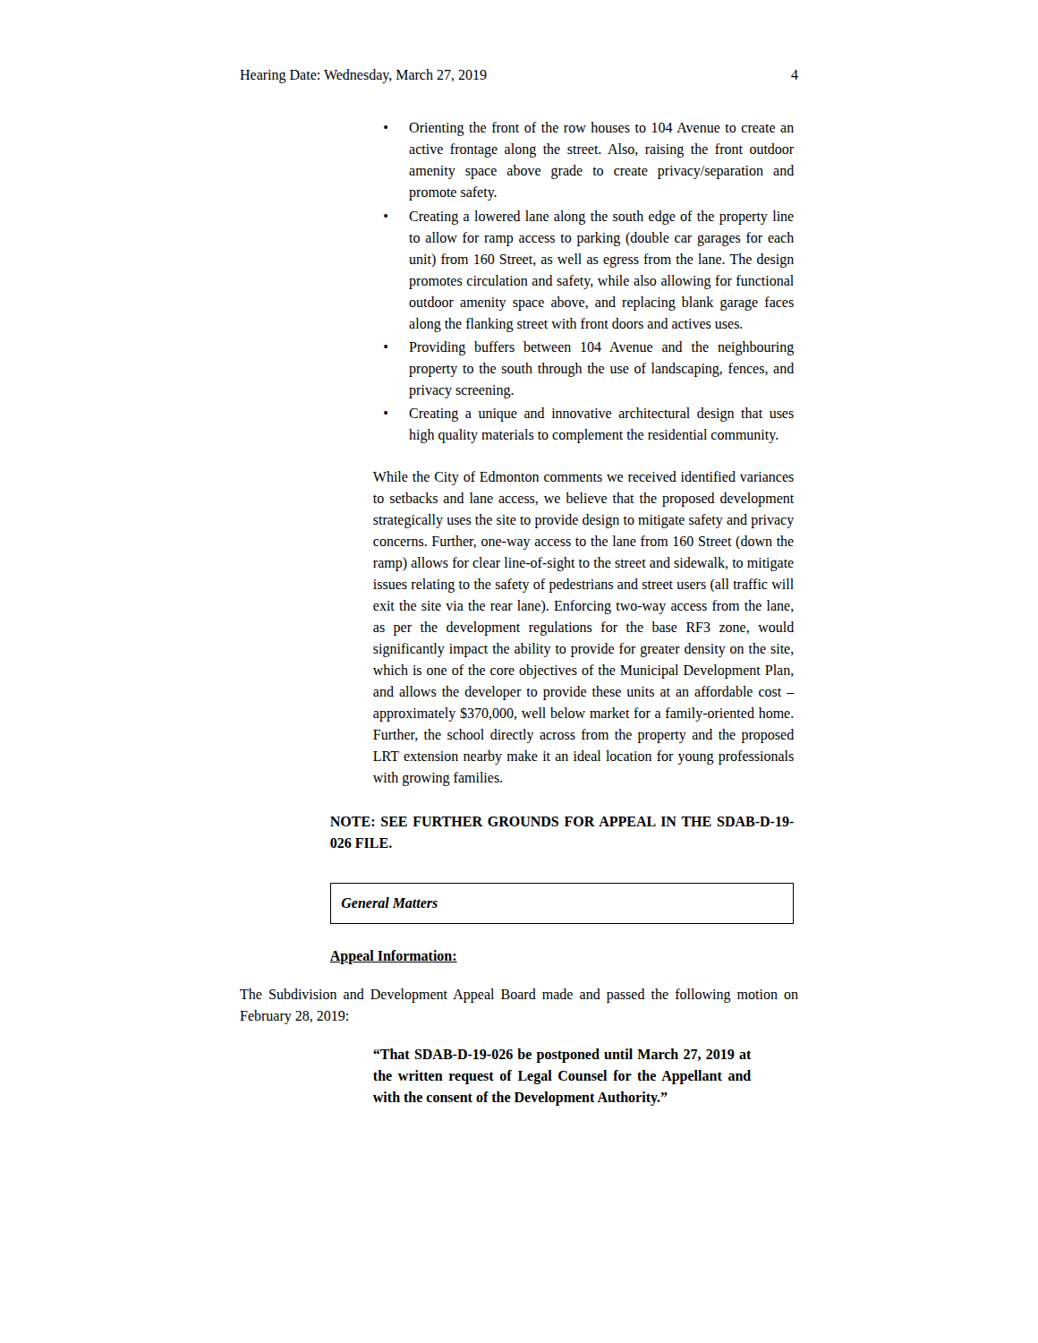Hearing Date: Wednesday, March 27, 2019
4
Orienting the front of the row houses to 104 Avenue to create an active frontage along the street. Also, raising the front outdoor amenity space above grade to create privacy/separation and promote safety.
Creating a lowered lane along the south edge of the property line to allow for ramp access to parking (double car garages for each unit) from 160 Street, as well as egress from the lane. The design promotes circulation and safety, while also allowing for functional outdoor amenity space above, and replacing blank garage faces along the flanking street with front doors and actives uses.
Providing buffers between 104 Avenue and the neighbouring property to the south through the use of landscaping, fences, and privacy screening.
Creating a unique and innovative architectural design that uses high quality materials to complement the residential community.
While the City of Edmonton comments we received identified variances to setbacks and lane access, we believe that the proposed development strategically uses the site to provide design to mitigate safety and privacy concerns. Further, one-way access to the lane from 160 Street (down the ramp) allows for clear line-of-sight to the street and sidewalk, to mitigate issues relating to the safety of pedestrians and street users (all traffic will exit the site via the rear lane). Enforcing two-way access from the lane, as per the development regulations for the base RF3 zone, would significantly impact the ability to provide for greater density on the site, which is one of the core objectives of the Municipal Development Plan, and allows the developer to provide these units at an affordable cost – approximately $370,000, well below market for a family-oriented home. Further, the school directly across from the property and the proposed LRT extension nearby make it an ideal location for young professionals with growing families.
NOTE: SEE FURTHER GROUNDS FOR APPEAL IN THE SDAB-D-19-026 FILE.
General Matters
Appeal Information:
The Subdivision and Development Appeal Board made and passed the following motion on February 28, 2019:
“That SDAB-D-19-026 be postponed until March 27, 2019 at the written request of Legal Counsel for the Appellant and with the consent of the Development Authority.”